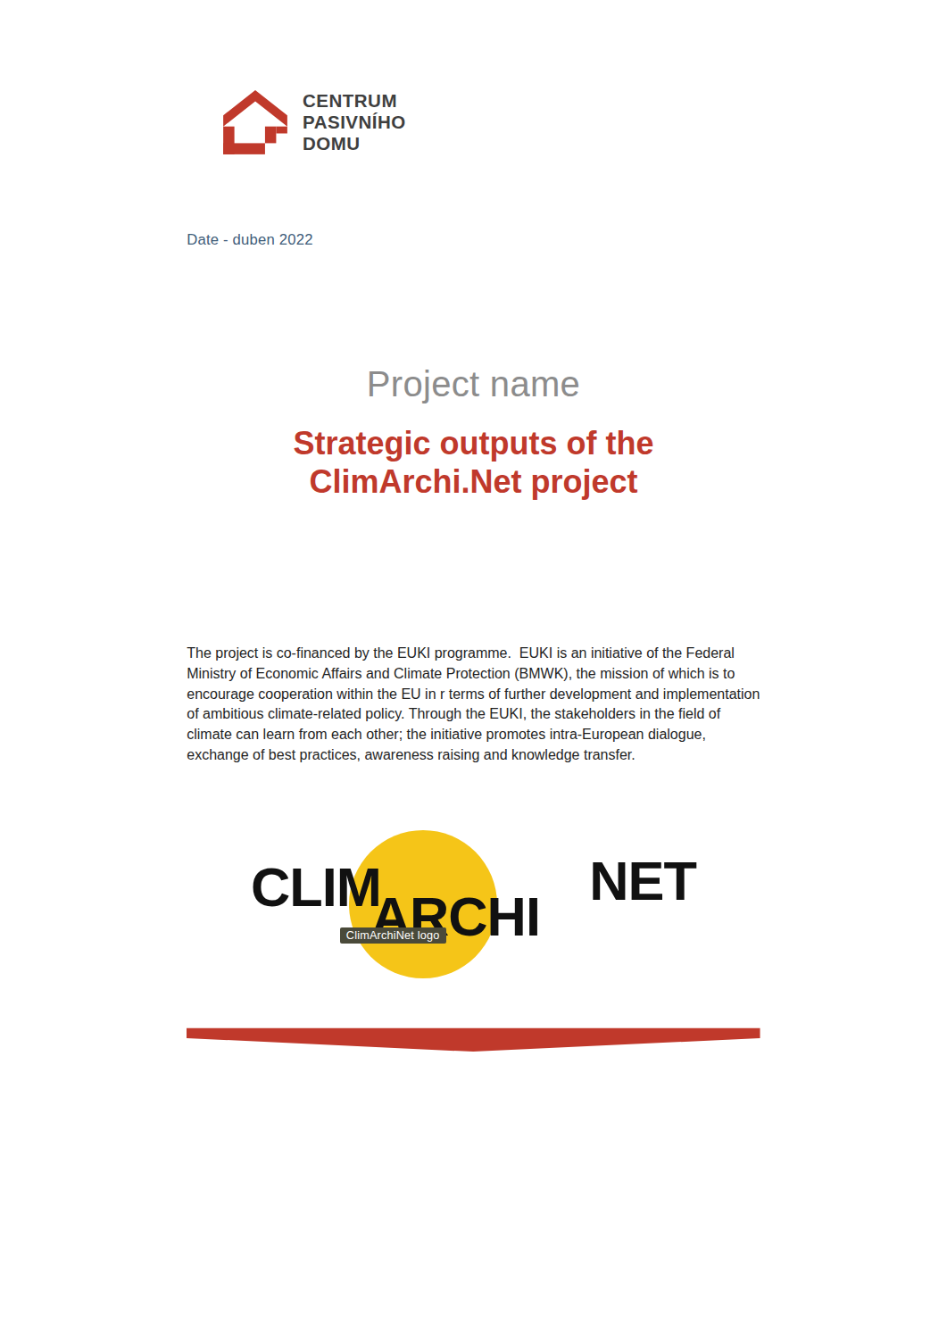Centrum
Pasivního
Domu
Date - duben 2022
Project name
Strategic outputs of the
ClimArchi.Net project
The project is co-financed by the EUKI programme. EUKI is an initiative of the Federal Ministry of Economic Affairs and Climate Protection (BMWK), the mission of which is to encourage cooperation within the EU in r terms of further development and implementation of ambitious climate-related policy. Through the EUKI, the stakeholders in the field of climate can learn from each other; the initiative promotes intra-European dialogue, exchange of best practices, awareness raising and knowledge transfer.
CLIM
ARCHI
NET
ClimArchiNet logo